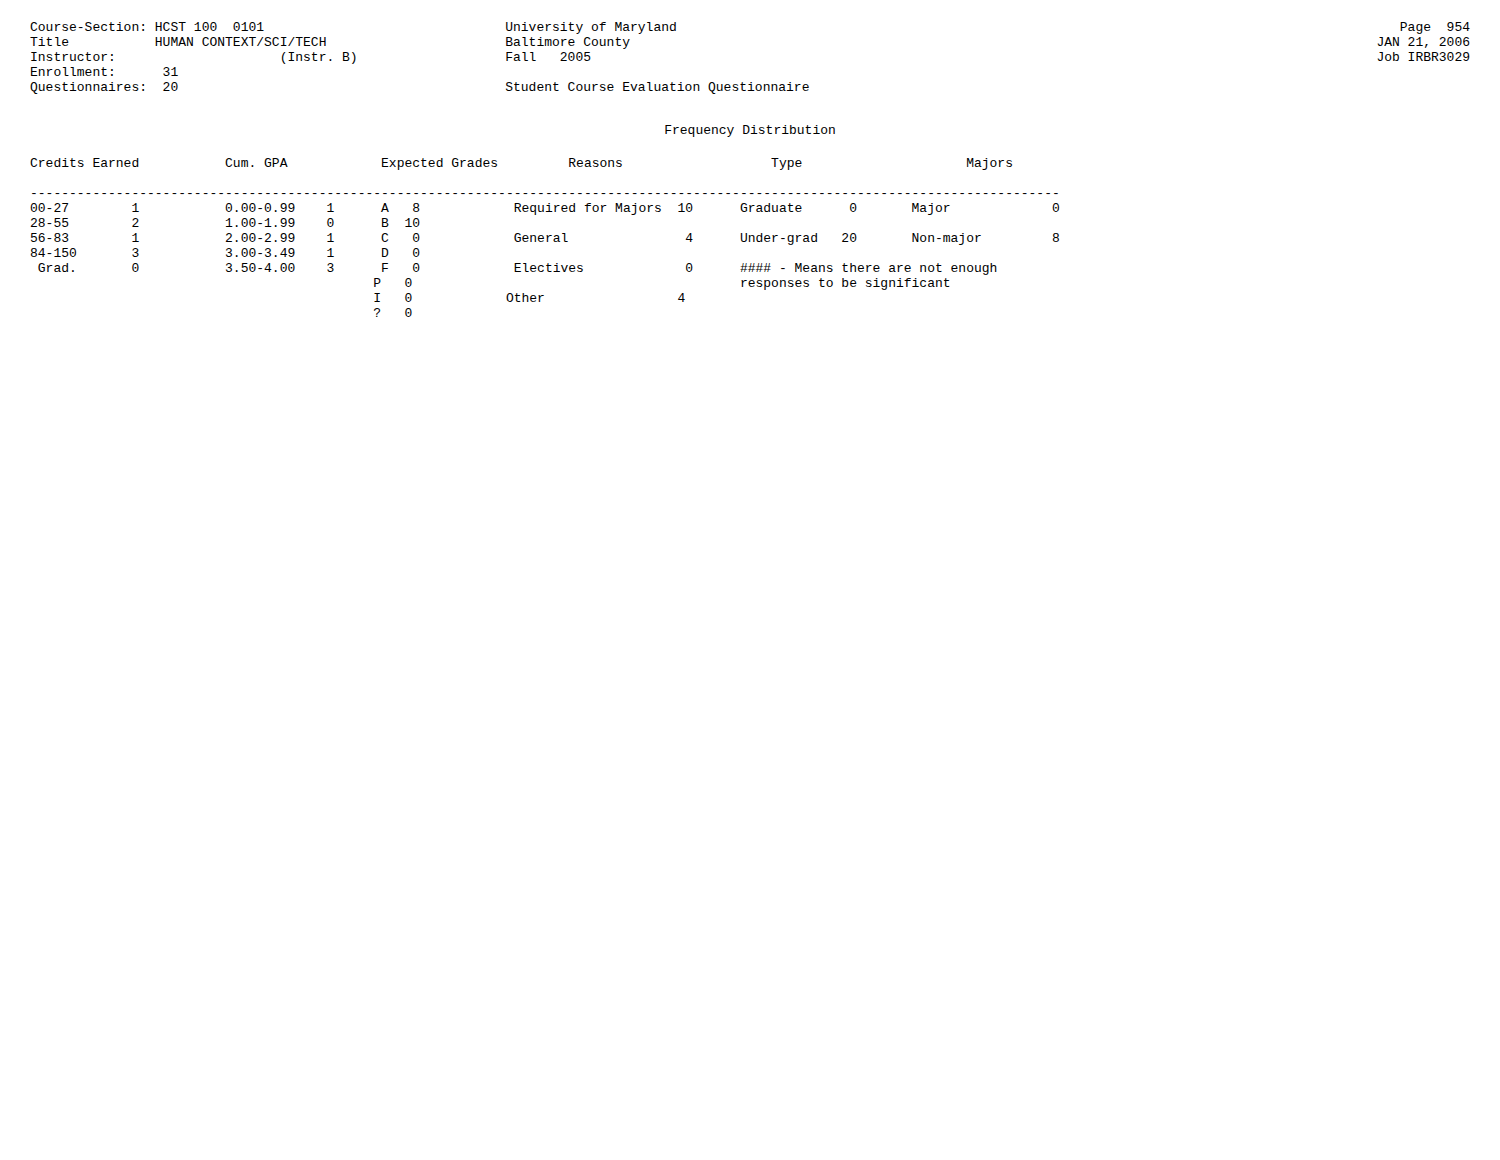| Course-Section: HCST 100 0101 | University of Maryland | Page 954 |
| Title HUMAN CONTEXT/SCI/TECH | Baltimore County | JAN 21, 2006 |
| Instructor: (Instr. B) | Fall 2005 | Job IRBR3029 |
| Enrollment: 31 | | |
| Questionnaires: 20 | Student Course Evaluation Questionnaire | |
Frequency Distribution
Credits Earned           Cum. GPA            Expected Grades         Reasons                   Type                     Majors

------------------------------------------------------------------------------------------------------------------------------------
00-27        1           0.00-0.99    1      A   8            Required for Majors  10      Graduate      0       Major             0
28-55        2           1.00-1.99    0      B  10
56-83        1           2.00-2.99    1      C   0            General               4      Under-grad   20       Non-major         8
84-150       3           3.00-3.49    1      D   0
 Grad.       0           3.50-4.00    3      F   0            Electives             0      #### - Means there are not enough
                                            P   0                                          responses to be significant
                                            I   0            Other                 4
                                            ?   0